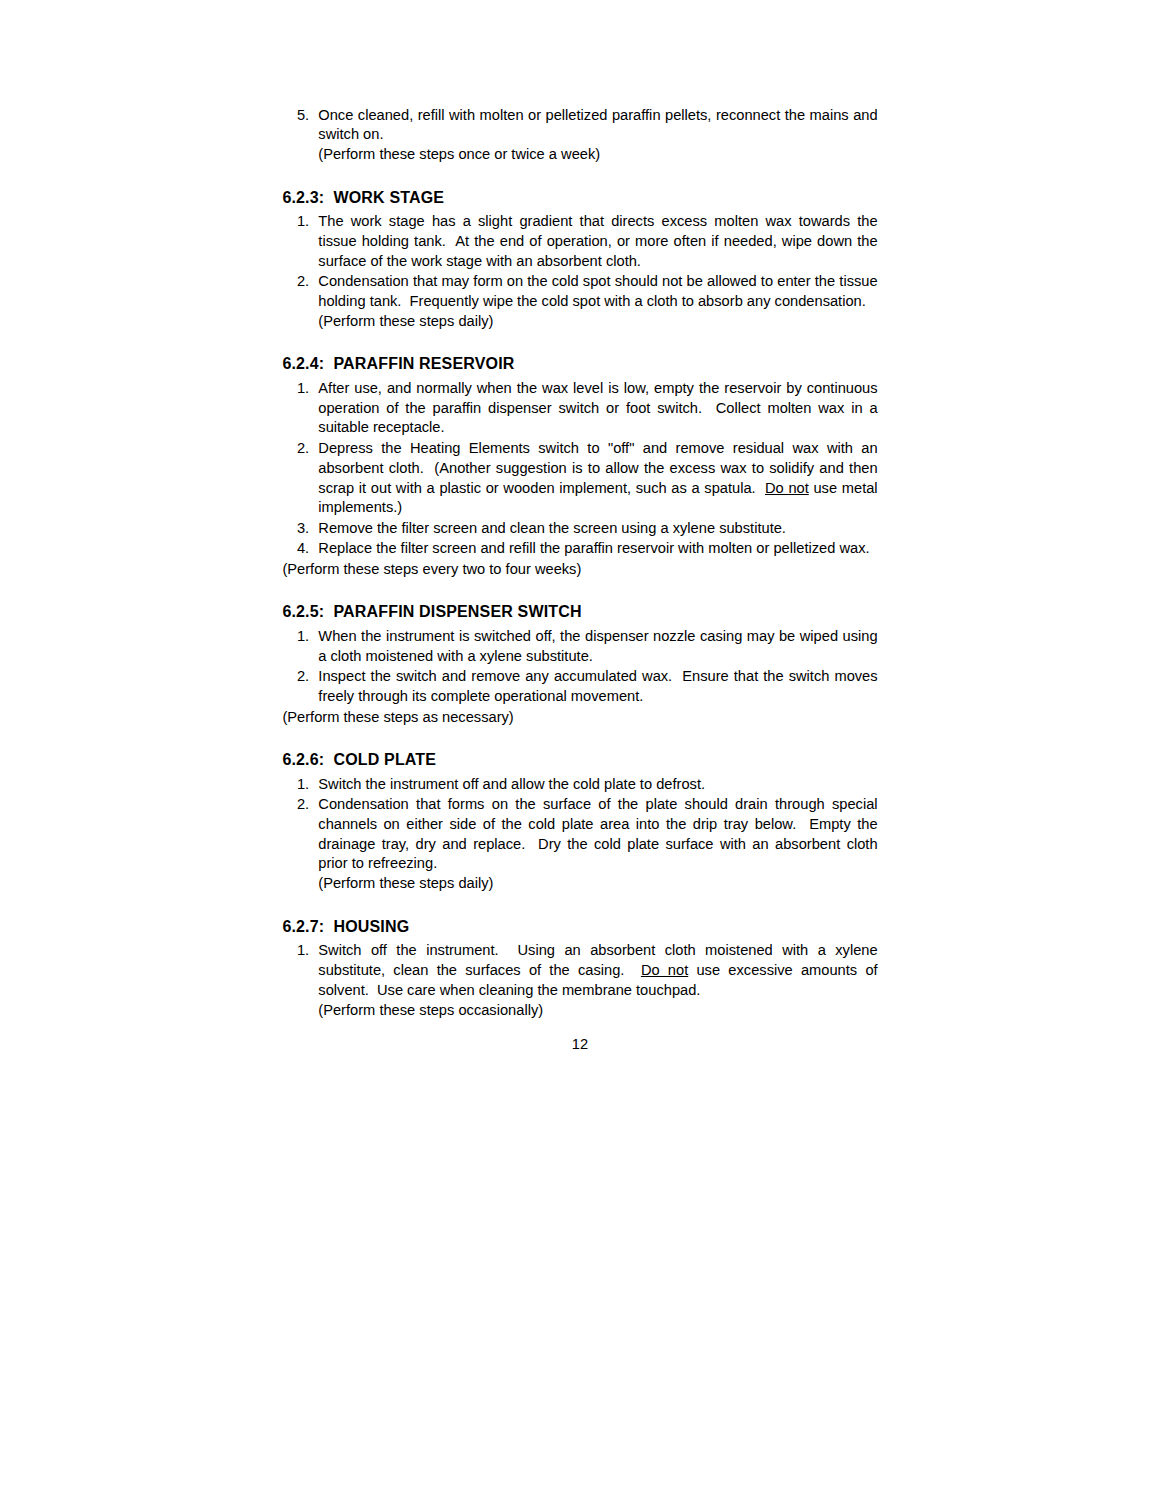Once cleaned, refill with molten or pelletized paraffin pellets, reconnect the mains and switch on. (Perform these steps once or twice a week)
6.2.3: WORK STAGE
The work stage has a slight gradient that directs excess molten wax towards the tissue holding tank. At the end of operation, or more often if needed, wipe down the surface of the work stage with an absorbent cloth.
Condensation that may form on the cold spot should not be allowed to enter the tissue holding tank. Frequently wipe the cold spot with a cloth to absorb any condensation. (Perform these steps daily)
6.2.4: PARAFFIN RESERVOIR
After use, and normally when the wax level is low, empty the reservoir by continuous operation of the paraffin dispenser switch or foot switch. Collect molten wax in a suitable receptacle.
Depress the Heating Elements switch to "off" and remove residual wax with an absorbent cloth. (Another suggestion is to allow the excess wax to solidify and then scrap it out with a plastic or wooden implement, such as a spatula. Do not use metal implements.)
Remove the filter screen and clean the screen using a xylene substitute.
Replace the filter screen and refill the paraffin reservoir with molten or pelletized wax.
(Perform these steps every two to four weeks)
6.2.5: PARAFFIN DISPENSER SWITCH
When the instrument is switched off, the dispenser nozzle casing may be wiped using a cloth moistened with a xylene substitute.
Inspect the switch and remove any accumulated wax. Ensure that the switch moves freely through its complete operational movement.
(Perform these steps as necessary)
6.2.6: COLD PLATE
Switch the instrument off and allow the cold plate to defrost.
Condensation that forms on the surface of the plate should drain through special channels on either side of the cold plate area into the drip tray below. Empty the drainage tray, dry and replace. Dry the cold plate surface with an absorbent cloth prior to refreezing. (Perform these steps daily)
6.2.7: HOUSING
Switch off the instrument. Using an absorbent cloth moistened with a xylene substitute, clean the surfaces of the casing. Do not use excessive amounts of solvent. Use care when cleaning the membrane touchpad. (Perform these steps occasionally)
12